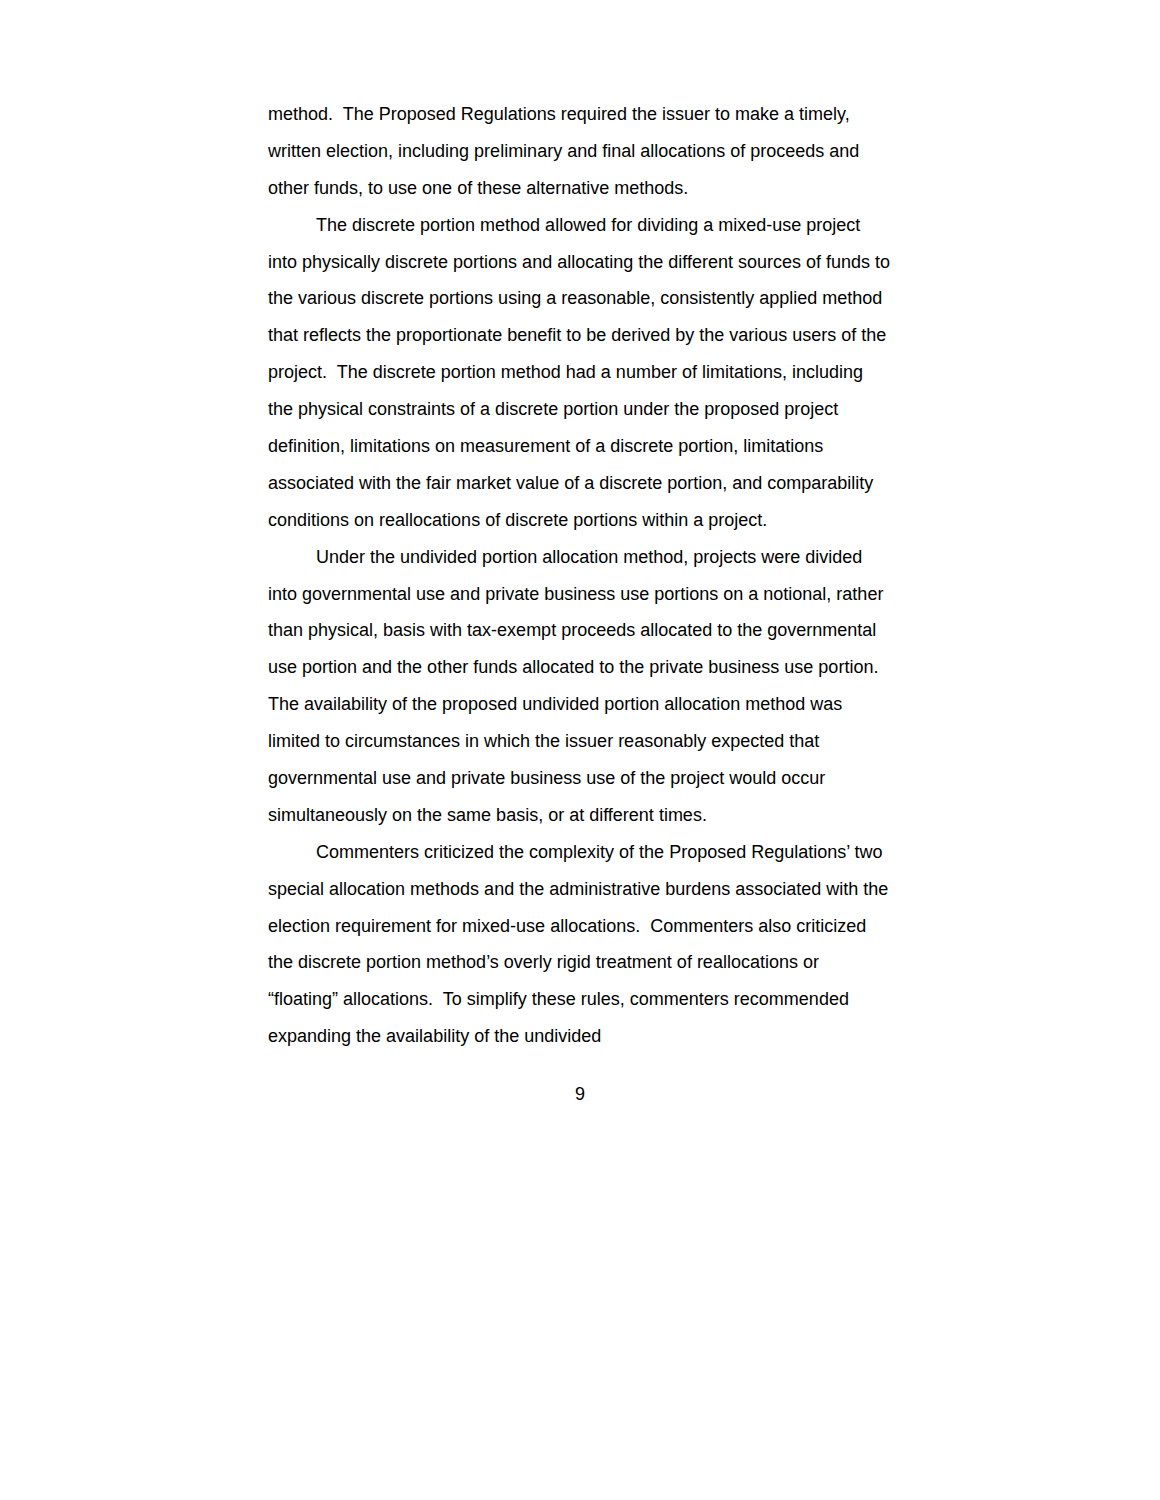method. The Proposed Regulations required the issuer to make a timely, written election, including preliminary and final allocations of proceeds and other funds, to use one of these alternative methods.
The discrete portion method allowed for dividing a mixed-use project into physically discrete portions and allocating the different sources of funds to the various discrete portions using a reasonable, consistently applied method that reflects the proportionate benefit to be derived by the various users of the project. The discrete portion method had a number of limitations, including the physical constraints of a discrete portion under the proposed project definition, limitations on measurement of a discrete portion, limitations associated with the fair market value of a discrete portion, and comparability conditions on reallocations of discrete portions within a project.
Under the undivided portion allocation method, projects were divided into governmental use and private business use portions on a notional, rather than physical, basis with tax-exempt proceeds allocated to the governmental use portion and the other funds allocated to the private business use portion. The availability of the proposed undivided portion allocation method was limited to circumstances in which the issuer reasonably expected that governmental use and private business use of the project would occur simultaneously on the same basis, or at different times.
Commenters criticized the complexity of the Proposed Regulations’ two special allocation methods and the administrative burdens associated with the election requirement for mixed-use allocations. Commenters also criticized the discrete portion method’s overly rigid treatment of reallocations or “floating” allocations. To simplify these rules, commenters recommended expanding the availability of the undivided
9